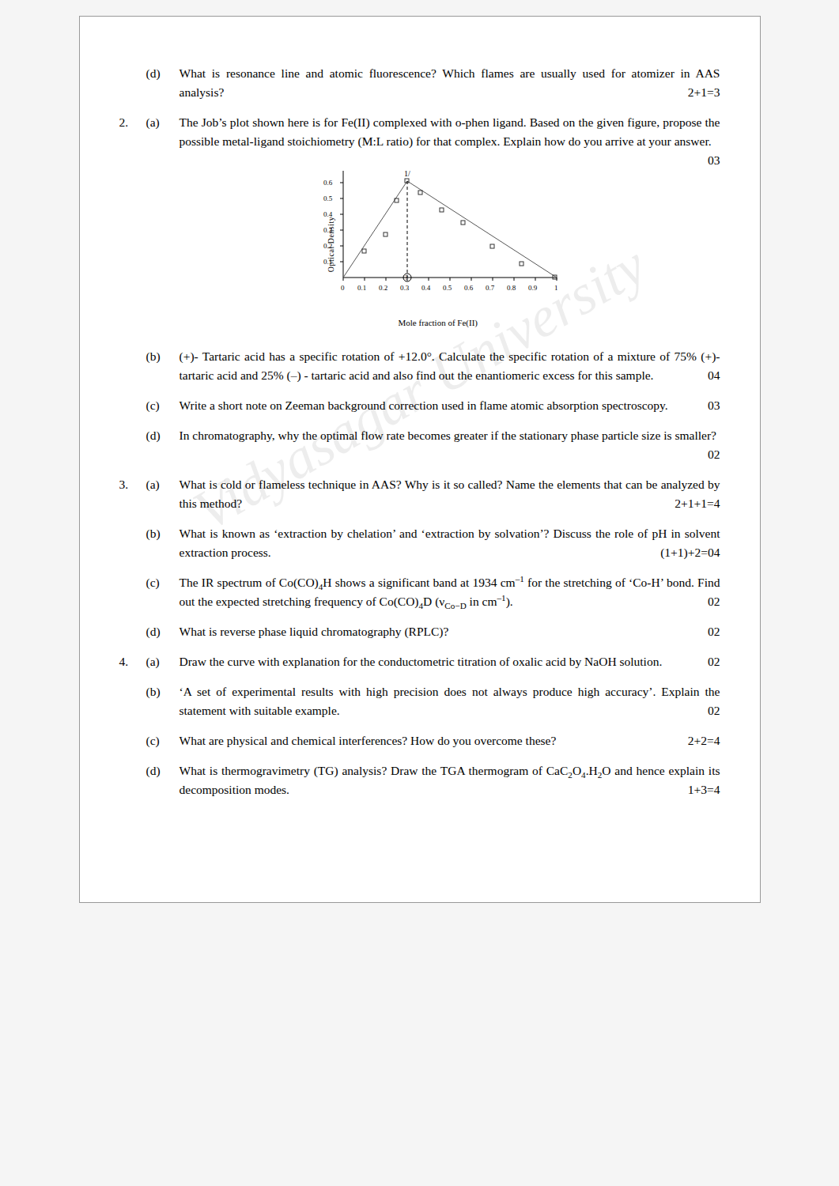Vidyasagar University
| | (d) | What is resonance line and atomic fluorescence? Which flames are usually used for atomizer in AAS analysis? 2+1=3 |
| 2. | (a) | The Job’s plot shown here is for Fe(II) complexed with o-phen ligand. Based on the given figure, propose the possible metal-ligand stoichiometry (M:L ratio) for that complex. Explain how do you arrive at your answer. 03 Optical Density 0.6 0.5 0.4 0.3 0.2 0.1 0 0.1 0.2 0.3 0.4 0.5 0.6 0.7 0.8 0.9 1 1/ ? Mole fraction of Fe(II) |
| | (b) | (+)- Tartaric acid has a specific rotation of +12.0°. Calculate the specific rotation of a mixture of 75% (+)-tartaric acid and 25% (–) - tartaric acid and also find out the enantiomeric excess for this sample. 04 |
| | (c) | Write a short note on Zeeman background correction used in flame atomic absorption spectroscopy. 03 |
| | (d) | In chromatography, why the optimal flow rate becomes greater if the stationary phase particle size is smaller? 02 |
| 3. | (a) | What is cold or flameless technique in AAS? Why is it so called? Name the elements that can be analyzed by this method? 2+1+1=4 |
| | (b) | What is known as ‘extraction by chelation’ and ‘extraction by solvation’? Discuss the role of pH in solvent extraction process. (1+1)+2=04 |
| | (c) | The IR spectrum of Co(CO) 4 H shows a significant band at 1934 cm –1 for the stretching of ‘Co-H’ bond. Find out the expected stretching frequency of Co(CO) 4 D (ν Co−D in cm –1 ). 02 |
| | (d) | What is reverse phase liquid chromatography (RPLC)? 02 |
| 4. | (a) | Draw the curve with explanation for the conductometric titration of oxalic acid by NaOH solution. 02 |
| | (b) | ‘A set of experimental results with high precision does not always produce high accuracy’. Explain the statement with suitable example. 02 |
| | (c) | What are physical and chemical interferences? How do you overcome these? 2+2=4 |
| | (d) | What is thermogravimetry (TG) analysis? Draw the TGA thermogram of CaC 2 O 4 .H 2 O and hence explain its decomposition modes. 1+3=4 |